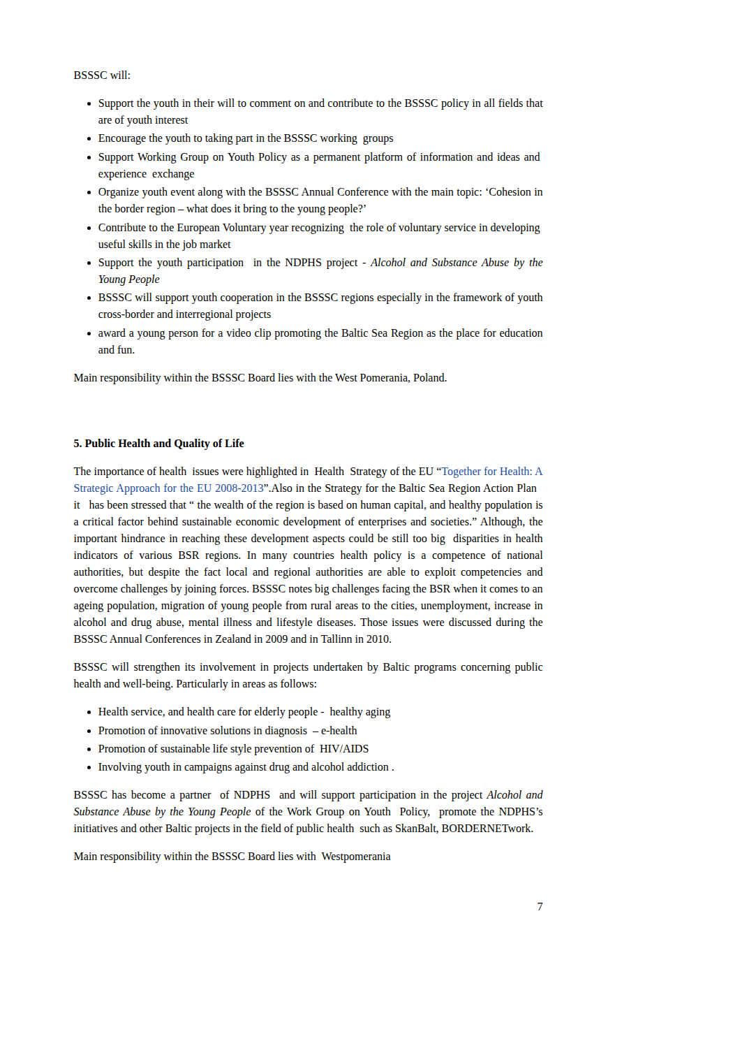BSSSC will:
Support the youth in their will to comment on and contribute to the BSSSC policy in all fields that are of youth interest
Encourage the youth to taking part in the BSSSC working groups
Support Working Group on Youth Policy as a permanent platform of information and ideas and experience exchange
Organize youth event along with the BSSSC Annual Conference with the main topic: ‘Cohesion in the border region – what does it bring to the young people?’
Contribute to the European Voluntary year recognizing the role of voluntary service in developing useful skills in the job market
Support the youth participation in the NDPHS project - Alcohol and Substance Abuse by the Young People
BSSSC will support youth cooperation in the BSSSC regions especially in the framework of youth cross-border and interregional projects
award a young person for a video clip promoting the Baltic Sea Region as the place for education and fun.
Main responsibility within the BSSSC Board lies with the West Pomerania, Poland.
5. Public Health and Quality of Life
The importance of health issues were highlighted in Health Strategy of the EU “Together for Health: A Strategic Approach for the EU 2008-2013”.Also in the Strategy for the Baltic Sea Region Action Plan it has been stressed that “ the wealth of the region is based on human capital, and healthy population is a critical factor behind sustainable economic development of enterprises and societies.” Although, the important hindrance in reaching these development aspects could be still too big disparities in health indicators of various BSR regions. In many countries health policy is a competence of national authorities, but despite the fact local and regional authorities are able to exploit competencies and overcome challenges by joining forces. BSSSC notes big challenges facing the BSR when it comes to an ageing population, migration of young people from rural areas to the cities, unemployment, increase in alcohol and drug abuse, mental illness and lifestyle diseases. Those issues were discussed during the BSSSC Annual Conferences in Zealand in 2009 and in Tallinn in 2010.
BSSSC will strengthen its involvement in projects undertaken by Baltic programs concerning public health and well-being. Particularly in areas as follows:
Health service, and health care for elderly people - healthy aging
Promotion of innovative solutions in diagnosis – e-health
Promotion of sustainable life style prevention of HIV/AIDS
Involving youth in campaigns against drug and alcohol addiction .
BSSSC has become a partner of NDPHS and will support participation in the project Alcohol and Substance Abuse by the Young People of the Work Group on Youth Policy, promote the NDPHS’s initiatives and other Baltic projects in the field of public health such as SkanBalt, BORDERNETwork.
Main responsibility within the BSSSC Board lies with Westpomerania
7